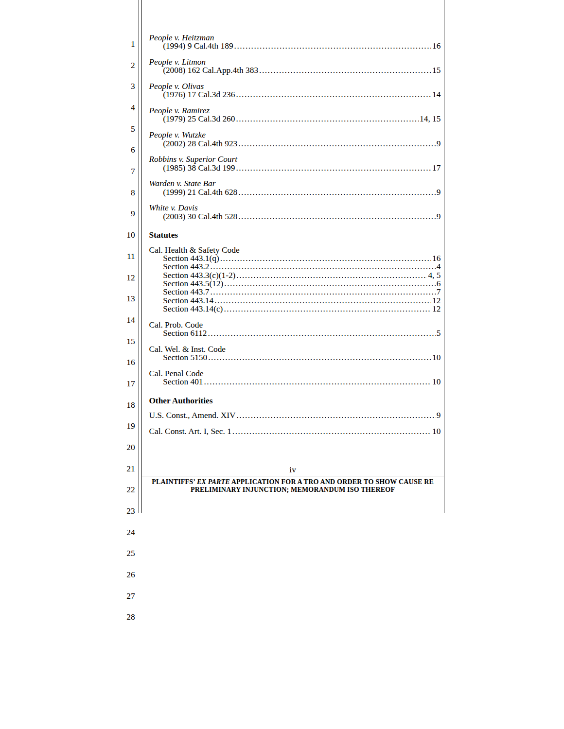1
2
3
4
5
6
7
8
9
10
11
12
13
14
15
16
17
18
19
20
21
22
23
24
25
26
27
28
People v. Heitzman
(1994) 9 Cal.4th 189........................................................................................................... 16
People v. Litmon
(2008) 162 Cal.App.4th 383........................................................................................................... 15
People v. Olivas
(1976) 17 Cal.3d 236........................................................................................................... 14
People v. Ramirez
(1979) 25 Cal.3d 260........................................................................................................... 14, 15
People v. Wutzke
(2002) 28 Cal.4th 923........................................................................................................... 9
Robbins v. Superior Court
(1985) 38 Cal.3d 199........................................................................................................... 17
Warden v. State Bar
(1999) 21 Cal.4th 628........................................................................................................... 9
White v. Davis
(2003) 30 Cal.4th 528........................................................................................................... 9
Statutes
Cal. Health & Safety Code
Section 443.1(q)........................................................................................................... 16
Section 443.2........................................................................................................... 4
Section 443.3(c)(1-2)........................................................................................................... 4, 5
Section 443.5(12)........................................................................................................... 6
Section 443.7........................................................................................................... 7
Section 443.14........................................................................................................... 12
Section 443.14(c)........................................................................................................... 12
Cal. Prob. Code
Section 6112........................................................................................................... 5
Cal. Wel. & Inst. Code
Section 5150........................................................................................................... 10
Cal. Penal Code
Section 401........................................................................................................... 10
Other Authorities
U.S. Const., Amend. XIV........................................................................................................... 9
Cal. Const. Art. I, Sec. 1........................................................................................................... 10
iv
PLAINTIFFS’ EX PARTE APPLICATION FOR A TRO AND ORDER TO SHOW CAUSE RE
PRELIMINARY INJUNCTION; MEMORANDUM ISO THEREOF